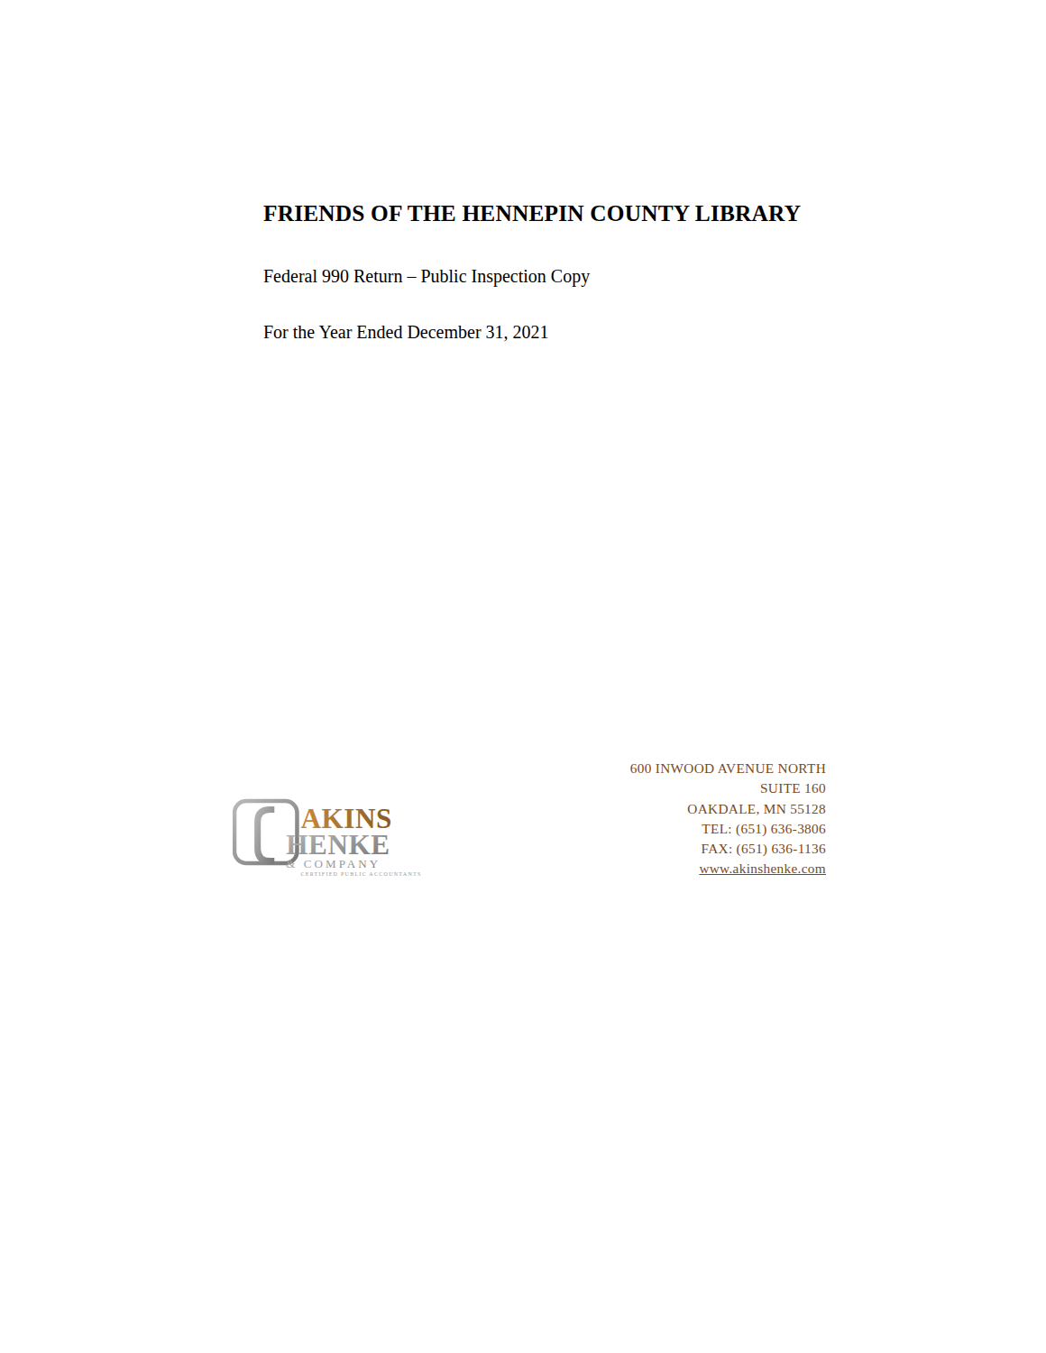FRIENDS OF THE HENNEPIN COUNTY LIBRARY
Federal 990 Return – Public Inspection Copy
For the Year Ended December 31, 2021
| | 600 INWOOD AVENUE NORTH SUITE 160 OAKDALE, MN 55128 TEL: (651) 636-3806 FAX: (651) 636-1136 www.akinshenke.com |